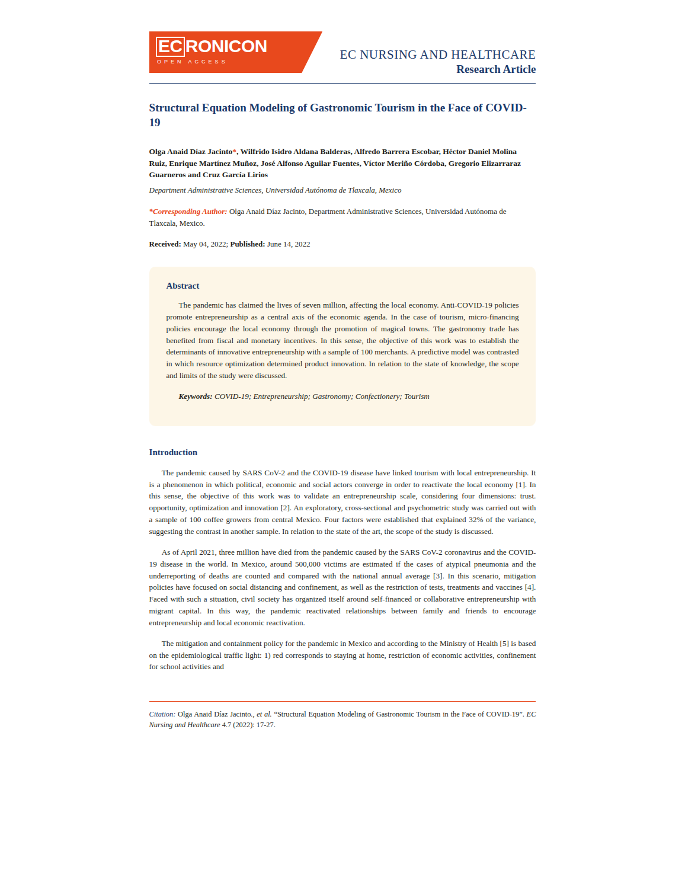ECRONICON OPEN ACCESS
EC NURSING AND HEALTHCARE
Research Article
Structural Equation Modeling of Gastronomic Tourism in the Face of COVID-19
Olga Anaid Díaz Jacinto*, Wilfrido Isidro Aldana Balderas, Alfredo Barrera Escobar, Héctor Daniel Molina Ruiz, Enrique Martínez Muñoz, José Alfonso Aguilar Fuentes, Víctor Meriño Córdoba, Gregorio Elizarraraz Guarneros and Cruz García Lirios
Department Administrative Sciences, Universidad Autónoma de Tlaxcala, Mexico
*Corresponding Author: Olga Anaid Díaz Jacinto, Department Administrative Sciences, Universidad Autónoma de Tlaxcala, Mexico.
Received: May 04, 2022; Published: June 14, 2022
Abstract
The pandemic has claimed the lives of seven million, affecting the local economy. Anti-COVID-19 policies promote entrepreneurship as a central axis of the economic agenda. In the case of tourism, micro-financing policies encourage the local economy through the promotion of magical towns. The gastronomy trade has benefited from fiscal and monetary incentives. In this sense, the objective of this work was to establish the determinants of innovative entrepreneurship with a sample of 100 merchants. A predictive model was contrasted in which resource optimization determined product innovation. In relation to the state of knowledge, the scope and limits of the study were discussed.
Keywords: COVID-19; Entrepreneurship; Gastronomy; Confectionery; Tourism
Introduction
The pandemic caused by SARS CoV-2 and the COVID-19 disease have linked tourism with local entrepreneurship. It is a phenomenon in which political, economic and social actors converge in order to reactivate the local economy [1]. In this sense, the objective of this work was to validate an entrepreneurship scale, considering four dimensions: trust. opportunity, optimization and innovation [2]. An exploratory, cross-sectional and psychometric study was carried out with a sample of 100 coffee growers from central Mexico. Four factors were established that explained 32% of the variance, suggesting the contrast in another sample. In relation to the state of the art, the scope of the study is discussed.
As of April 2021, three million have died from the pandemic caused by the SARS CoV-2 coronavirus and the COVID-19 disease in the world. In Mexico, around 500,000 victims are estimated if the cases of atypical pneumonia and the underreporting of deaths are counted and compared with the national annual average [3]. In this scenario, mitigation policies have focused on social distancing and confinement, as well as the restriction of tests, treatments and vaccines [4]. Faced with such a situation, civil society has organized itself around self-financed or collaborative entrepreneurship with migrant capital. In this way, the pandemic reactivated relationships between family and friends to encourage entrepreneurship and local economic reactivation.
The mitigation and containment policy for the pandemic in Mexico and according to the Ministry of Health [5] is based on the epidemiological traffic light: 1) red corresponds to staying at home, restriction of economic activities, confinement for school activities and
Citation: Olga Anaid Díaz Jacinto., et al. “Structural Equation Modeling of Gastronomic Tourism in the Face of COVID-19”. EC Nursing and Healthcare 4.7 (2022): 17-27.